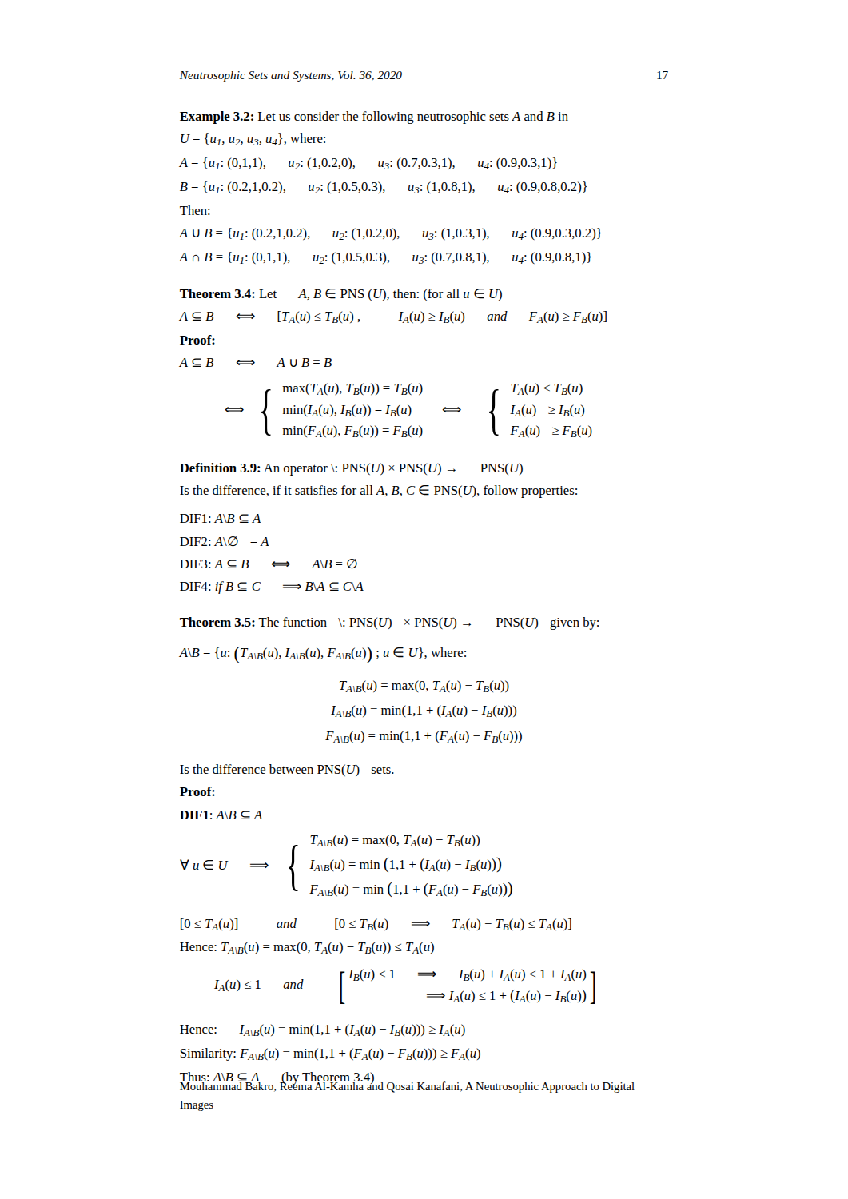Neutrosophic Sets and Systems, Vol. 36, 2020 17
Example 3.2: Let us consider the following neutrosophic sets A and B in
U = {u1, u2, u3, u4}, where:
A = {u1: (0,1,1), u2: (1,0.2,0), u3: (0.7,0.3,1), u4: (0.9,0.3,1)}
B = {u1: (0.2,1,0.2), u2: (1,0.5,0.3), u3: (1,0.8,1), u4: (0.9,0.8,0.2)}
Then:
A ∪ B = {u1: (0.2,1,0.2), u2: (1,0.2,0), u3: (1,0.3,1), u4: (0.9,0.3,0.2)}
A ∩ B = {u1: (0,1,1), u2: (1,0.5,0.3), u3: (0.7,0.8,1), u4: (0.9,0.8,1)}
Theorem 3.4: Let A, B ∈ PNS (U), then: (for all u ∈ U)
A ⊆ B ⟺ [TA(u) ≤ TB(u) , IA(u) ≥ IB(u) and FA(u) ≥ FB(u)]
Proof:
A ⊆ B ⟺ A ∪ B = B
⟺ {
max(TA(u), TB(u)) = TB(u)
min(IA(u), IB(u)) = IB(u)
min(FA(u), FB(u)) = FB(u)
⟺ {
TA(u) ≤ TB(u)
IA(u) ≥ IB(u)
FA(u) ≥ FB(u)
Definition 3.9: An operator \: PNS(U) × PNS(U) → PNS(U)
Is the difference, if it satisfies for all A, B, C ∈ PNS(U), follow properties:
DIF1: A\B ⊆ A
DIF2: A\∅ = A
DIF3: A ⊆ B ⟺ A\B = ∅
DIF4: if B ⊆ C ⟹ B\A ⊆ C\A
Theorem 3.5: The function \: PNS(U) × PNS(U) → PNS(U) given by:
A\B = {u: (TA\B(u), IA\B(u), FA\B(u)) ; u ∈ U}, where:
TA\B(u) = max(0, TA(u) − TB(u))
IA\B(u) = min(1,1 + (IA(u) − IB(u)))
FA\B(u) = min(1,1 + (FA(u) − FB(u)))
Is the difference between PNS(U) sets.
Proof:
DIF1: A\B ⊆ A
∀ u ∈ U ⟹ {
TA\B(u) = max(0, TA(u) − TB(u))
IA\B(u) = min (1,1 + (IA(u) − IB(u)))
FA\B(u) = min (1,1 + (FA(u) − FB(u)))
[0 ≤ TA(u)] and [0 ≤ TB(u) ⟹ TA(u) − TB(u) ≤ TA(u)]
Hence: TA\B(u) = max(0, TA(u) − TB(u)) ≤ TA(u)
IA(u) ≤ 1 and [
IB(u) ≤ 1 ⟹ IB(u) + IA(u) ≤ 1 + IA(u)
⟹ IA(u) ≤ 1 + (IA(u) − IB(u))
]
Hence: IA\B(u) = min(1,1 + (IA(u) − IB(u))) ≥ IA(u)
Similarity: FA\B(u) = min(1,1 + (FA(u) − FB(u))) ≥ FA(u)
Thus: A\B ⊆ A (by Theorem 3.4)
Mouhammad Bakro, Reema Al-Kamha and Qosai Kanafani, A Neutrosophic Approach to Digital Images